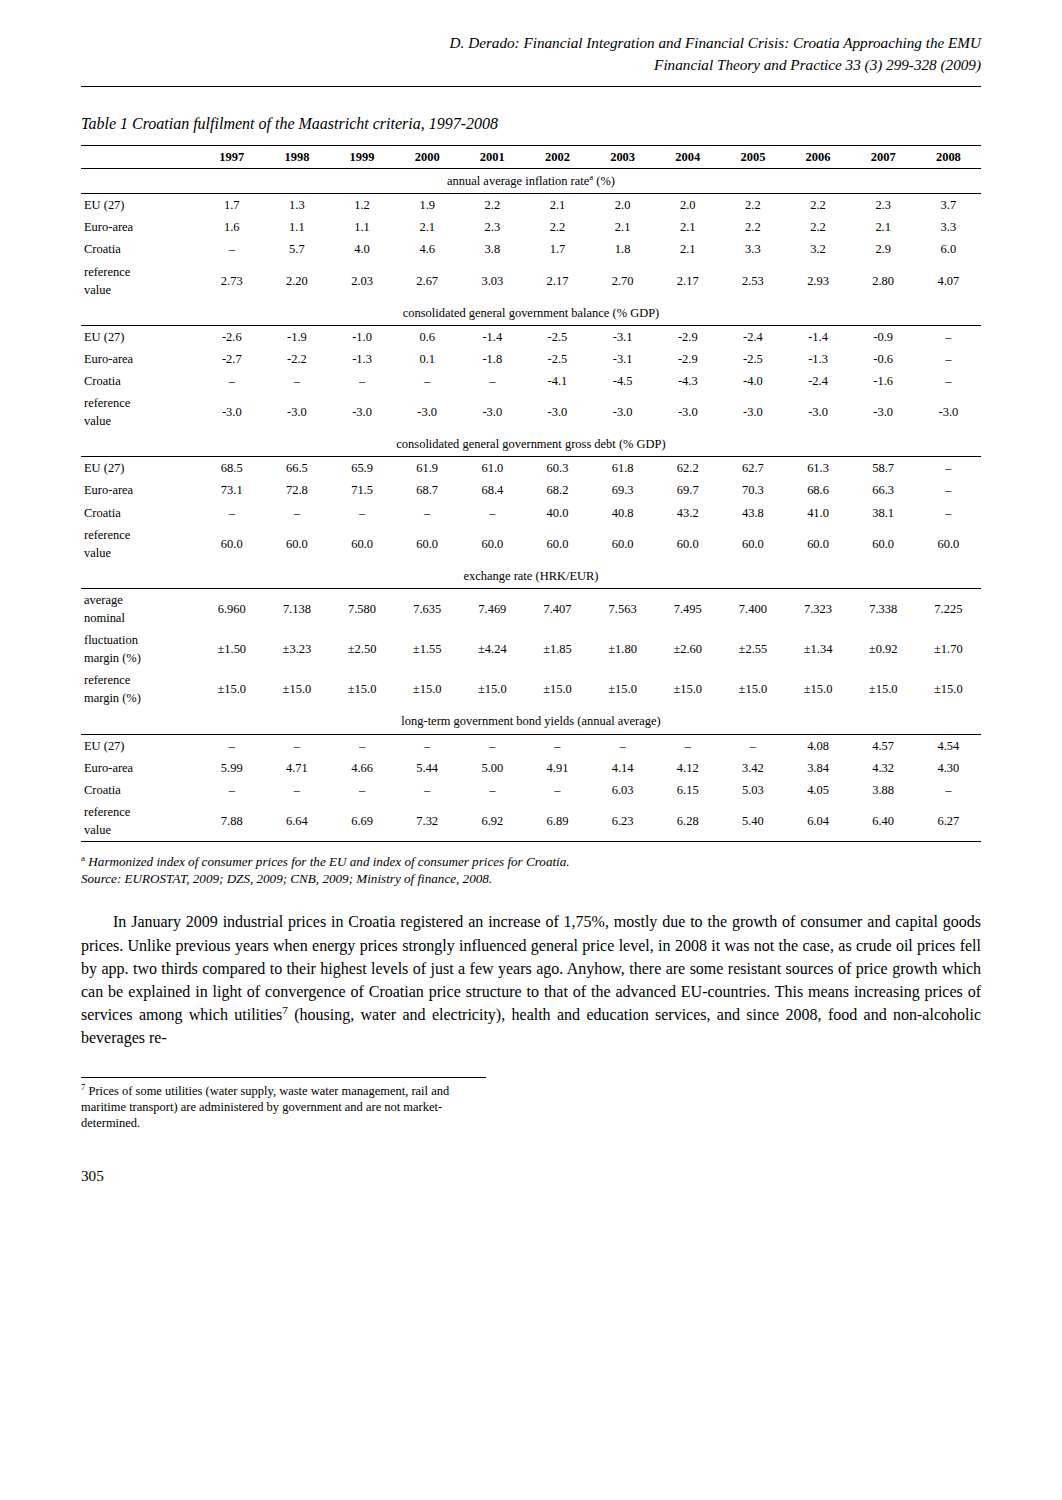D. Derado: Financial Integration and Financial Crisis: Croatia Approaching the EMU Financial Theory and Practice 33 (3) 299-328 (2009)
Table 1 Croatian fulfilment of the Maastricht criteria, 1997-2008
| | 1997 | 1998 | 1999 | 2000 | 2001 | 2002 | 2003 | 2004 | 2005 | 2006 | 2007 | 2008 |
| --- | --- | --- | --- | --- | --- | --- | --- | --- | --- | --- | --- | --- |
| annual average inflation rate a (%) |
| EU (27) | 1.7 | 1.3 | 1.2 | 1.9 | 2.2 | 2.1 | 2.0 | 2.0 | 2.2 | 2.2 | 2.3 | 3.7 |
| Euro-area | 1.6 | 1.1 | 1.1 | 2.1 | 2.3 | 2.2 | 2.1 | 2.1 | 2.2 | 2.2 | 2.1 | 3.3 |
| Croatia | – | 5.7 | 4.0 | 4.6 | 3.8 | 1.7 | 1.8 | 2.1 | 3.3 | 3.2 | 2.9 | 6.0 |
| reference value | 2.73 | 2.20 | 2.03 | 2.67 | 3.03 | 2.17 | 2.70 | 2.17 | 2.53 | 2.93 | 2.80 | 4.07 |
| consolidated general government balance (% GDP) |
| EU (27) | -2.6 | -1.9 | -1.0 | 0.6 | -1.4 | -2.5 | -3.1 | -2.9 | -2.4 | -1.4 | -0.9 | – |
| Euro-area | -2.7 | -2.2 | -1.3 | 0.1 | -1.8 | -2.5 | -3.1 | -2.9 | -2.5 | -1.3 | -0.6 | – |
| Croatia | – | – | – | – | – | -4.1 | -4.5 | -4.3 | -4.0 | -2.4 | -1.6 | – |
| reference value | -3.0 | -3.0 | -3.0 | -3.0 | -3.0 | -3.0 | -3.0 | -3.0 | -3.0 | -3.0 | -3.0 | -3.0 |
| consolidated general government gross debt (% GDP) |
| EU (27) | 68.5 | 66.5 | 65.9 | 61.9 | 61.0 | 60.3 | 61.8 | 62.2 | 62.7 | 61.3 | 58.7 | – |
| Euro-area | 73.1 | 72.8 | 71.5 | 68.7 | 68.4 | 68.2 | 69.3 | 69.7 | 70.3 | 68.6 | 66.3 | – |
| Croatia | – | – | – | – | – | 40.0 | 40.8 | 43.2 | 43.8 | 41.0 | 38.1 | – |
| reference value | 60.0 | 60.0 | 60.0 | 60.0 | 60.0 | 60.0 | 60.0 | 60.0 | 60.0 | 60.0 | 60.0 | 60.0 |
| exchange rate (HRK/EUR) |
| average nominal | 6.960 | 7.138 | 7.580 | 7.635 | 7.469 | 7.407 | 7.563 | 7.495 | 7.400 | 7.323 | 7.338 | 7.225 |
| fluctuation margin (%) | ±1.50 | ±3.23 | ±2.50 | ±1.55 | ±4.24 | ±1.85 | ±1.80 | ±2.60 | ±2.55 | ±1.34 | ±0.92 | ±1.70 |
| reference margin (%) | ±15.0 | ±15.0 | ±15.0 | ±15.0 | ±15.0 | ±15.0 | ±15.0 | ±15.0 | ±15.0 | ±15.0 | ±15.0 | ±15.0 |
| long-term government bond yields (annual average) |
| EU (27) | – | – | – | – | – | – | – | – | – | 4.08 | 4.57 | 4.54 |
| Euro-area | 5.99 | 4.71 | 4.66 | 5.44 | 5.00 | 4.91 | 4.14 | 4.12 | 3.42 | 3.84 | 4.32 | 4.30 |
| Croatia | – | – | – | – | – | – | 6.03 | 6.15 | 5.03 | 4.05 | 3.88 | – |
| reference value | 7.88 | 6.64 | 6.69 | 7.32 | 6.92 | 6.89 | 6.23 | 6.28 | 5.40 | 6.04 | 6.40 | 6.27 |
a Harmonized index of consumer prices for the EU and index of consumer prices for Croatia.
Source: EUROSTAT, 2009; DZS, 2009; CNB, 2009; Ministry of finance, 2008.
In January 2009 industrial prices in Croatia registered an increase of 1,75%, mostly due to the growth of consumer and capital goods prices. Unlike previous years when energy prices strongly influenced general price level, in 2008 it was not the case, as crude oil prices fell by app. two thirds compared to their highest levels of just a few years ago. Anyhow, there are some resistant sources of price growth which can be explained in light of convergence of Croatian price structure to that of the advanced EU-countries. This means increasing prices of services among which utilities7 (housing, water and electricity), health and education services, and since 2008, food and non-alcoholic beverages re-
7 Prices of some utilities (water supply, waste water management, rail and maritime transport) are administered by government and are not market-determined.
305